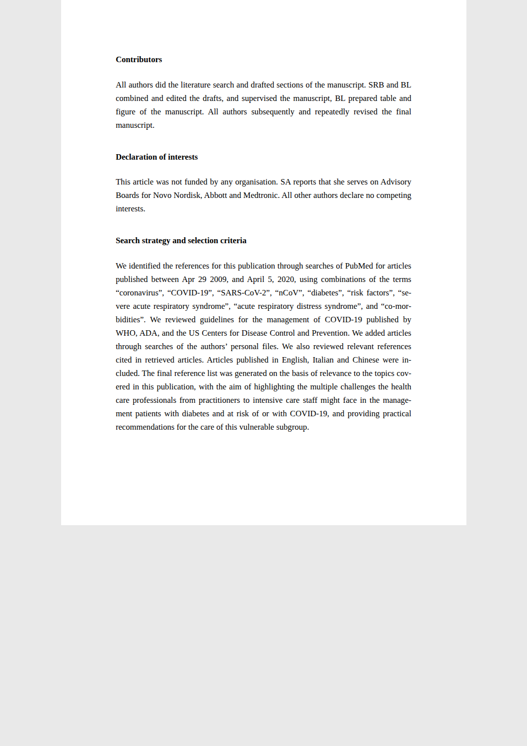Contributors
All authors did the literature search and drafted sections of the manuscript. SRB and BL combined and edited the drafts, and supervised the manuscript, BL prepared table and figure of the manuscript. All authors subsequently and repeatedly revised the final manuscript.
Declaration of interests
This article was not funded by any organisation. SA reports that she serves on Advisory Boards for Novo Nordisk, Abbott and Medtronic. All other authors declare no competing interests.
Search strategy and selection criteria
We identified the references for this publication through searches of PubMed for articles published between Apr 29 2009, and April 5, 2020, using combinations of the terms “coronavirus”, “COVID-19”, “SARS-CoV-2”, “nCoV”, “diabetes”, “risk factors”, “severe acute respiratory syndrome”, “acute respiratory distress syndrome”, and “co-morbidities”. We reviewed guidelines for the management of COVID-19 published by WHO, ADA, and the US Centers for Disease Control and Prevention. We added articles through searches of the authors’ personal files. We also reviewed relevant references cited in retrieved articles. Articles published in English, Italian and Chinese were included. The final reference list was generated on the basis of relevance to the topics covered in this publication, with the aim of highlighting the multiple challenges the health care professionals from practitioners to intensive care staff might face in the management patients with diabetes and at risk of or with COVID-19, and providing practical recommendations for the care of this vulnerable subgroup.